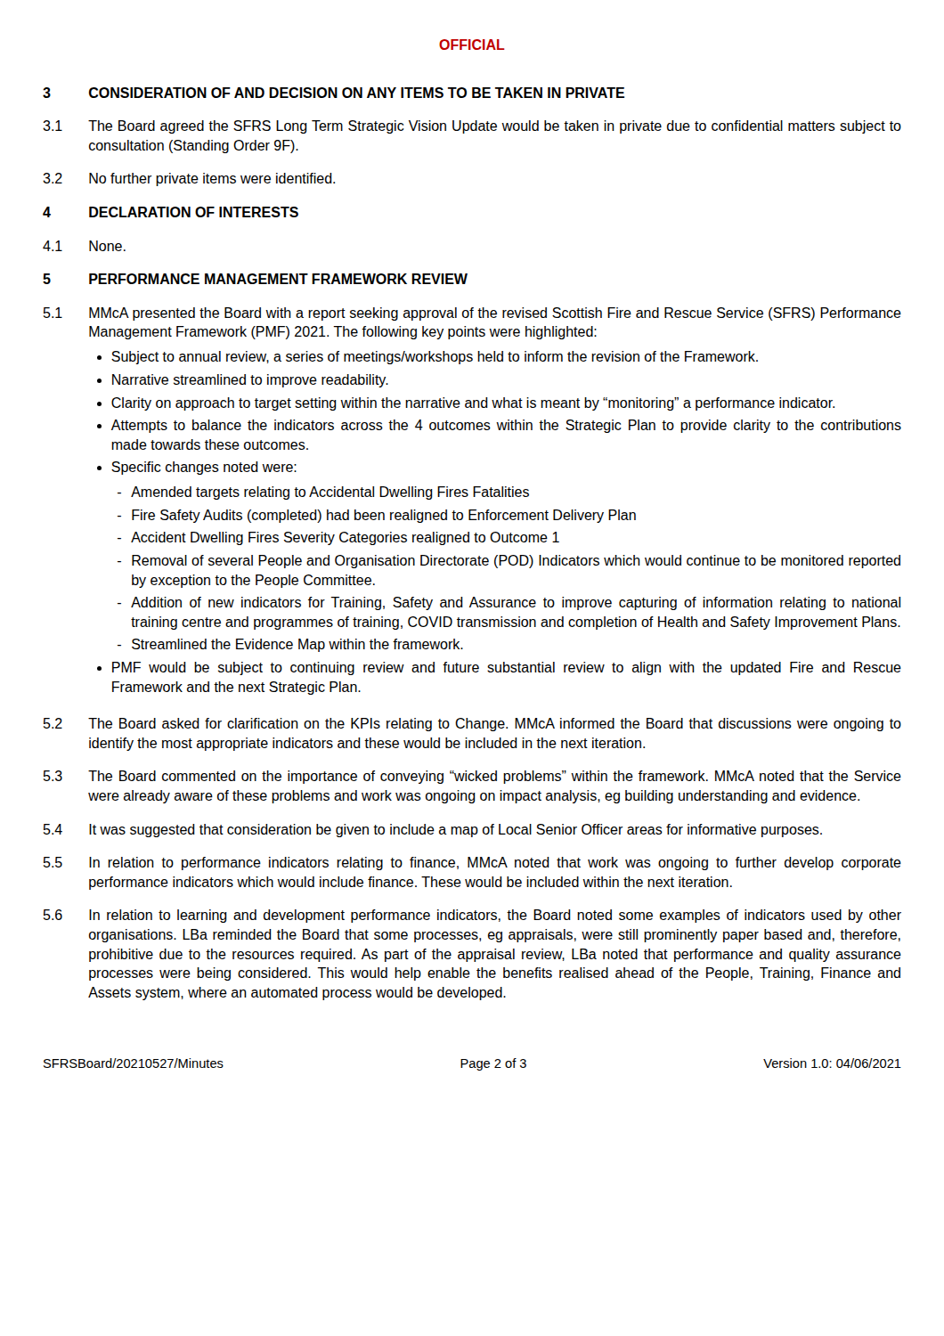OFFICIAL
| 3 | Consideration of and decision on any items to be taken in private |
| 3.1 | The Board agreed the SFRS Long Term Strategic Vision Update would be taken in private due to confidential matters subject to consultation (Standing Order 9F). |
| 3.2 | No further private items were identified. |
| 4 | Declaration of Interests |
| 4.1 | None. |
| 5 | Performance Management Framework Review |
| 5.1 | MMcA presented the Board with a report seeking approval of the revised Scottish Fire and Rescue Service (SFRS) Performance Management Framework (PMF) 2021. The following key points were highlighted: Subject to annual review, a series of meetings/workshops held to inform the revision of the Framework. Narrative streamlined to improve readability. Clarity on approach to target setting within the narrative and what is meant by “monitoring” a performance indicator. Attempts to balance the indicators across the 4 outcomes within the Strategic Plan to provide clarity to the contributions made towards these outcomes. Specific changes noted were: Amended targets relating to Accidental Dwelling Fires Fatalities Fire Safety Audits (completed) had been realigned to Enforcement Delivery Plan Accident Dwelling Fires Severity Categories realigned to Outcome 1 Removal of several People and Organisation Directorate (POD) Indicators which would continue to be monitored reported by exception to the People Committee. Addition of new indicators for Training, Safety and Assurance to improve capturing of information relating to national training centre and programmes of training, COVID transmission and completion of Health and Safety Improvement Plans. Streamlined the Evidence Map within the framework. PMF would be subject to continuing review and future substantial review to align with the updated Fire and Rescue Framework and the next Strategic Plan. |
| 5.2 | The Board asked for clarification on the KPIs relating to Change. MMcA informed the Board that discussions were ongoing to identify the most appropriate indicators and these would be included in the next iteration. |
| 5.3 | The Board commented on the importance of conveying “wicked problems” within the framework. MMcA noted that the Service were already aware of these problems and work was ongoing on impact analysis, eg building understanding and evidence. |
| 5.4 | It was suggested that consideration be given to include a map of Local Senior Officer areas for informative purposes. |
| 5.5 | In relation to performance indicators relating to finance, MMcA noted that work was ongoing to further develop corporate performance indicators which would include finance. These would be included within the next iteration. |
| 5.6 | In relation to learning and development performance indicators, the Board noted some examples of indicators used by other organisations. LBa reminded the Board that some processes, eg appraisals, were still prominently paper based and, therefore, prohibitive due to the resources required. As part of the appraisal review, LBa noted that performance and quality assurance processes were being considered. This would help enable the benefits realised ahead of the People, Training, Finance and Assets system, where an automated process would be developed. |
SFRSBoard/20210527/Minutes
Page 2 of 3
Version 1.0: 04/06/2021